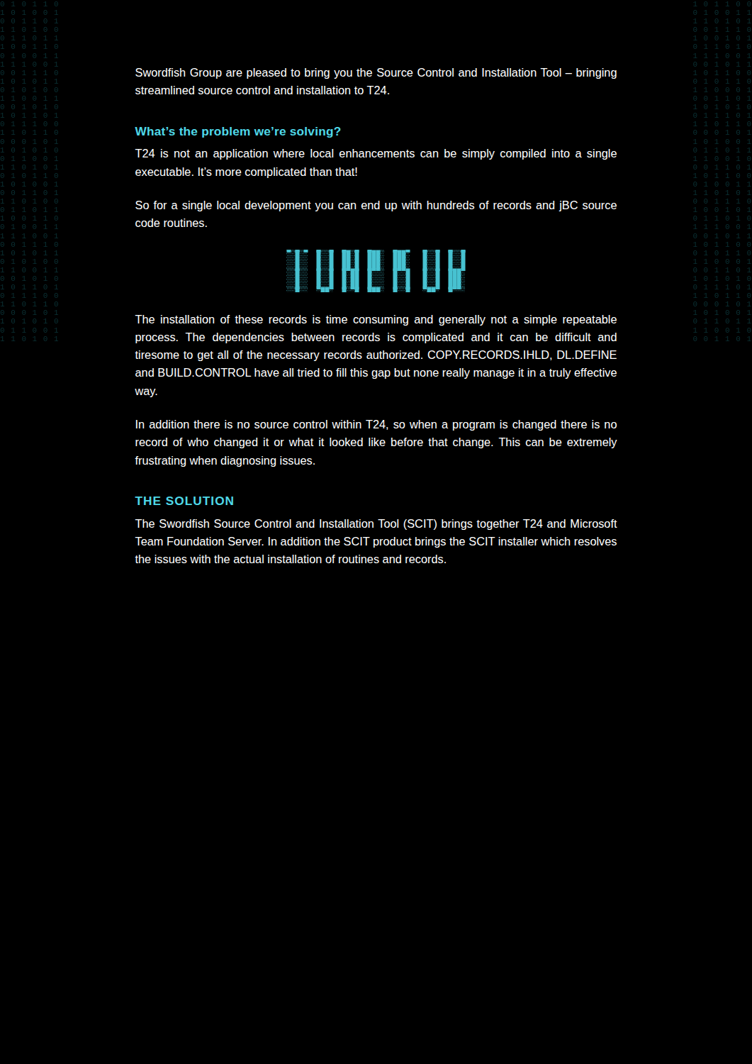0 1 0 1 1 0 1 0 1 0 0 1 0 0 1 1 0 1 1 1 0 1 0 0 0 1 1 0 1 1 1 0 0 1 1 0 0 1 0 0 1 1 1 1 1 0 0 1 0 0 1 1 1 0 1 0 1 0 1 1 0 1 0 1 0 0 1 1 0 0 1 1 0 0 1 0 1 0 1 0 1 1 0 1 0 1 1 1 0 0 1 1 0 1 1 0 0 0 0 1 0 1 1 0 1 0 1 0 0 1 1 0 0 1 1 1 0 1 0 1 0 1 0 1 1 0 1 0 1 0 0 1 0 0 1 1 0 1 1 1 0 1 0 0 0 1 1 0 1 1 1 0 0 1 1 0 0 1 0 0 1 1 1 1 1 0 0 1 0 0 1 1 1 0 1 0 1 0 1 1 0 1 0 1 0 0 1 1 0 0 1 1 0 0 1 0 1 0 1 0 1 1 0 1 0 1 1 1 0 0 1 1 0 1 1 0 0 0 0 1 0 1 1 0 1 0 1 0 0 1 1 0 0 1 1 1 0 1 0 1
1 0 1 1 0 0 0 1 0 0 1 1 1 1 0 1 0 1 0 0 1 1 1 0 1 0 0 1 0 1 0 1 1 0 1 0 1 1 1 0 0 1 0 0 1 0 1 1 1 0 1 1 0 0 0 1 0 1 1 0 1 1 0 0 0 1 0 0 1 1 0 1 1 0 1 0 1 0 0 1 1 1 0 1 1 1 0 1 1 0 0 0 0 1 0 1 1 0 1 0 0 1 0 1 1 0 1 1 1 1 0 0 1 0 0 0 1 1 0 1 1 0 1 1 0 0 0 1 0 0 1 1 1 1 0 1 0 1 0 0 1 1 1 0 1 0 0 1 0 1 0 1 1 0 1 0 1 1 1 0 0 1 0 0 1 0 1 1 1 0 1 1 0 0 0 1 0 1 1 0 1 1 0 0 0 1 0 0 1 1 0 1 1 0 1 0 1 0 0 1 1 1 0 1 1 1 0 1 1 0 0 0 0 1 0 1 1 0 1 0 0 1 0 1 1 0 1 1 1 1 0 0 1 0 0 0 1 1 0 1
Swordfish Group are pleased to bring you the Source Control and Installation Tool – bringing streamlined source control and installation to T24.
What’s the problem we’re solving?
T24 is not an application where local enhancements can be simply compiled into a single executable. It’s more complicated than that!
So for a single local development you can end up with hundreds of records and jBC source code routines.
█░█░█ █░░█ █░░█ █░░░ █░░█ █░░█ █░░█ ░░█░░ █░░█ ██░█ ███░ ███░ █░░█ █░░█ ░░█░░ █░░█ █░██ █░░░ █░░█ █░░█ ███░ ░░█░░ ░██░ █░░█ ███░ █░░█ ░██░ █░░░
TUNE UP
The installation of these records is time consuming and generally not a simple repeatable process. The dependencies between records is complicated and it can be difficult and tiresome to get all of the necessary records authorized. COPY.RECORDS.IHLD, DL.DEFINE and BUILD.CONTROL have all tried to fill this gap but none really manage it in a truly effective way.
In addition there is no source control within T24, so when a program is changed there is no record of who changed it or what it looked like before that change. This can be extremely frustrating when diagnosing issues.
The Solution
The Swordfish Source Control and Installation Tool (SCIT) brings together T24 and Microsoft Team Foundation Server. In addition the SCIT product brings the SCIT installer which resolves the issues with the actual installation of routines and records.